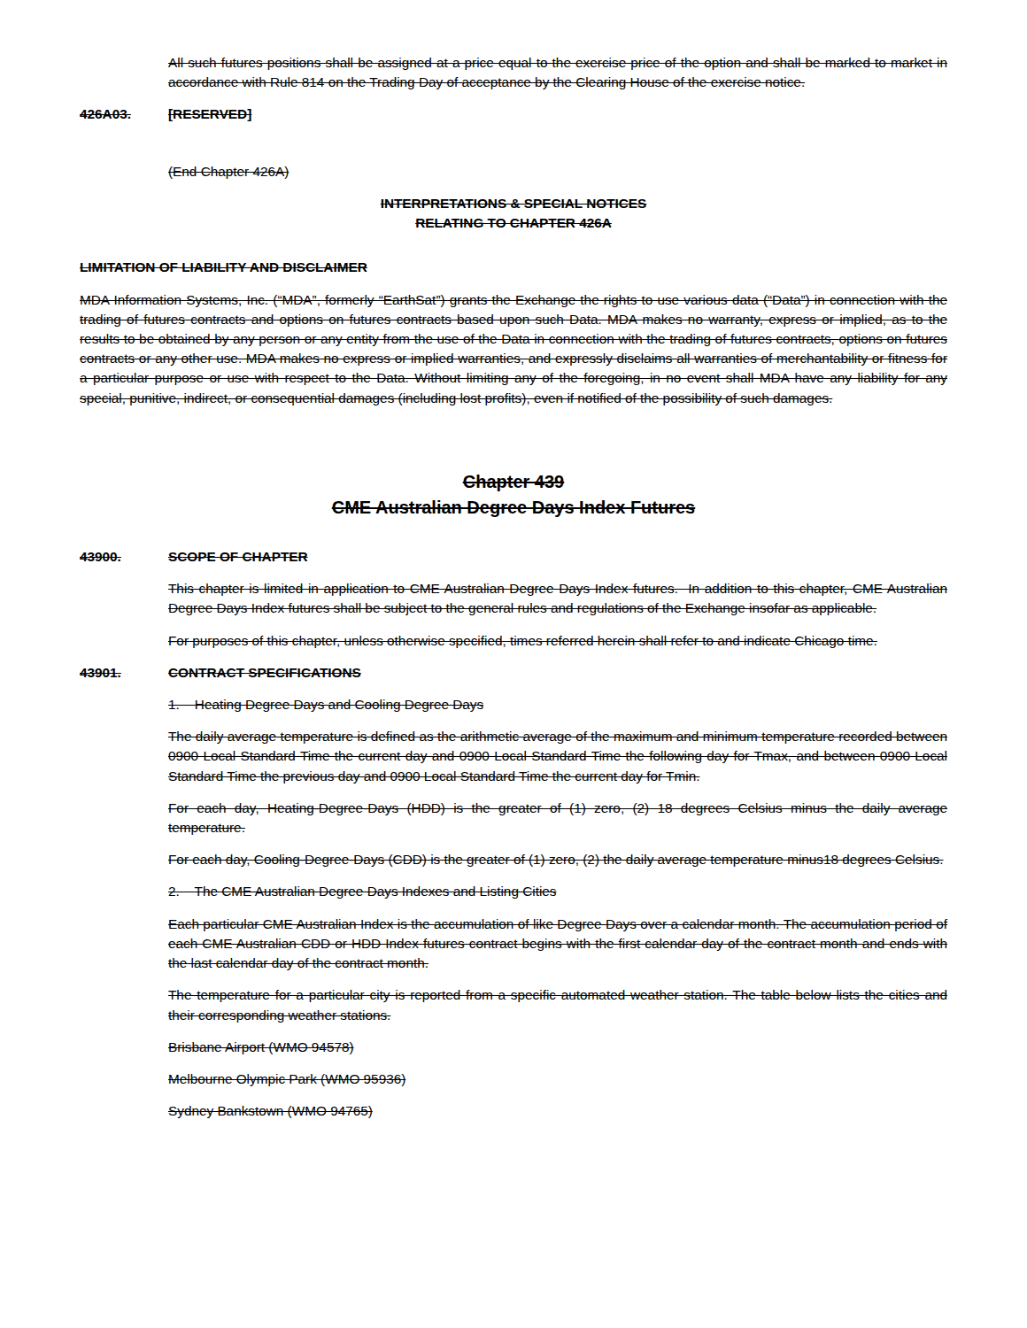All such futures positions shall be assigned at a price equal to the exercise price of the option and shall be marked to market in accordance with Rule 814 on the Trading Day of acceptance by the Clearing House of the exercise notice.
426A03.
[RESERVED]
(End Chapter 426A)
INTERPRETATIONS & SPECIAL NOTICES
RELATING TO CHAPTER 426A
LIMITATION OF LIABILITY AND DISCLAIMER
MDA Information Systems, Inc. (“MDA”, formerly “EarthSat”) grants the Exchange the rights to use various data (“Data”) in connection with the trading of futures contracts and options on futures contracts based upon such Data. MDA makes no warranty, express or implied, as to the results to be obtained by any person or any entity from the use of the Data in connection with the trading of futures contracts, options on futures contracts or any other use. MDA makes no express or implied warranties, and expressly disclaims all warranties of merchantability or fitness for a particular purpose or use with respect to the Data. Without limiting any of the foregoing, in no event shall MDA have any liability for any special, punitive, indirect, or consequential damages (including lost profits), even if notified of the possibility of such damages.
Chapter 439
CME Australian Degree Days Index Futures
43900.
SCOPE OF CHAPTER
This chapter is limited in application to CME Australian Degree Days Index futures. In addition to this chapter, CME Australian Degree Days Index futures shall be subject to the general rules and regulations of the Exchange insofar as applicable.
For purposes of this chapter, unless otherwise specified, times referred herein shall refer to and indicate Chicago time.
43901.
CONTRACT SPECIFICATIONS
1. Heating Degree Days and Cooling Degree Days
The daily average temperature is defined as the arithmetic average of the maximum and minimum temperature recorded between 0900 Local Standard Time the current day and 0900 Local Standard Time the following day for Tmax, and between 0900 Local Standard Time the previous day and 0900 Local Standard Time the current day for Tmin.
For each day, Heating-Degree-Days (HDD) is the greater of (1) zero, (2) 18 degrees Celsius minus the daily average temperature.
For each day, Cooling-Degree-Days (CDD) is the greater of (1) zero, (2) the daily average temperature minus18 degrees Celsius.
2. The CME Australian Degree Days Indexes and Listing Cities
Each particular CME Australian Index is the accumulation of like Degree Days over a calendar month. The accumulation period of each CME Australian CDD or HDD Index futures contract begins with the first calendar day of the contract month and ends with the last calendar day of the contract month.
The temperature for a particular city is reported from a specific automated weather station. The table below lists the cities and their corresponding weather stations.
Brisbane Airport (WMO 94578)
Melbourne Olympic Park (WMO 95936)
Sydney Bankstown (WMO 94765)